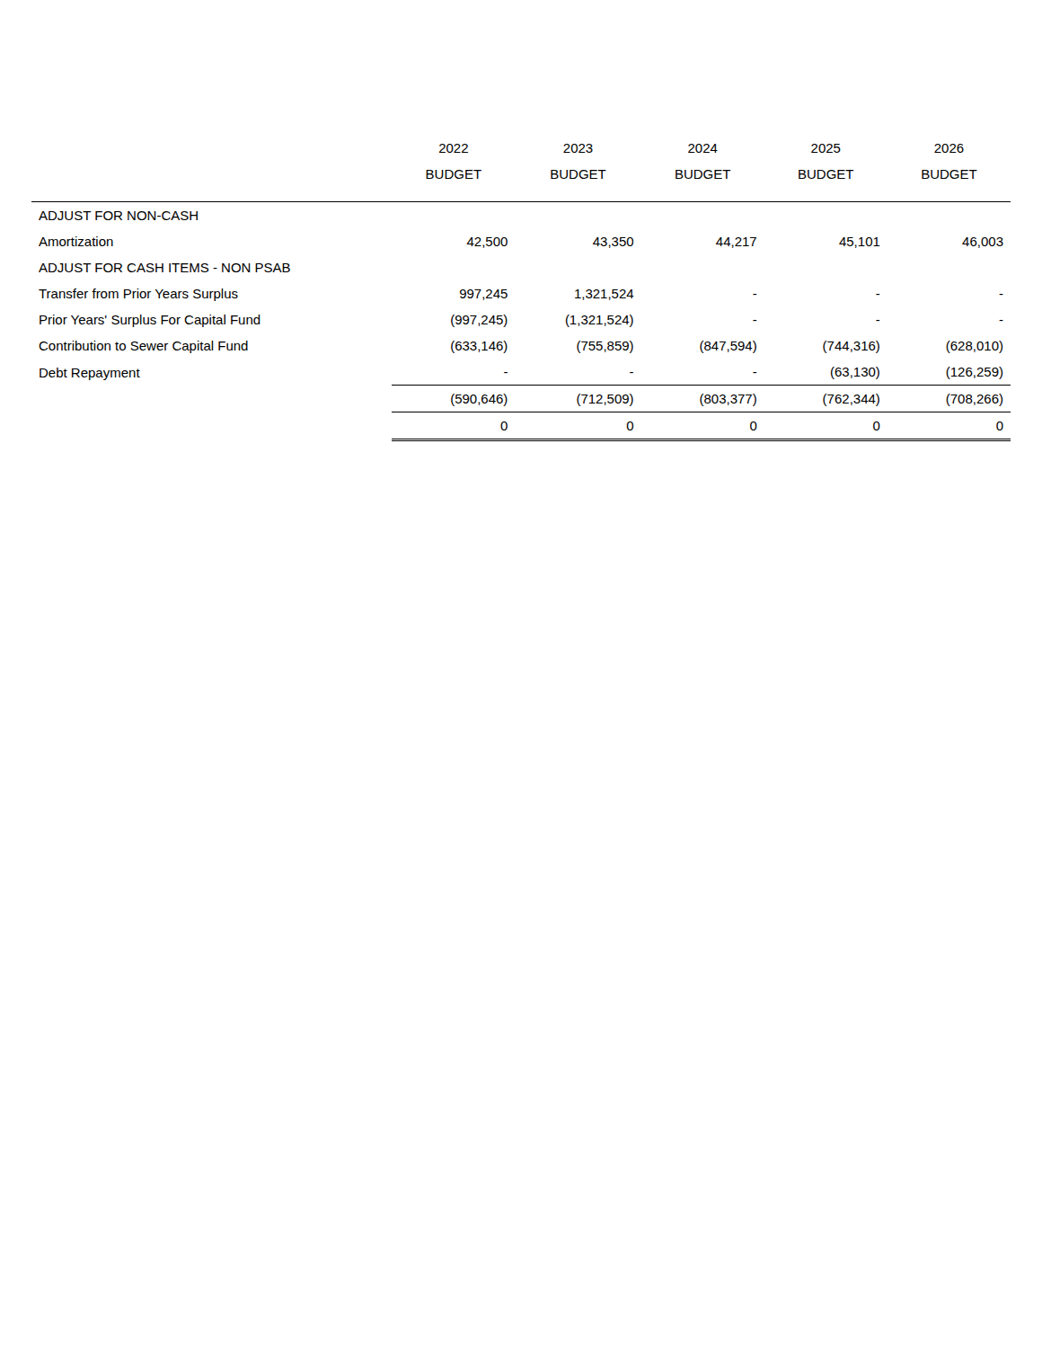| | 2022 | 2023 | 2024 | 2025 | 2026 |
| --- | --- | --- | --- | --- | --- |
| | BUDGET | BUDGET | BUDGET | BUDGET | BUDGET |
| ADJUST FOR NON-CASH | | | | | |
| Amortization | 42,500 | 43,350 | 44,217 | 45,101 | 46,003 |
| ADJUST FOR CASH ITEMS - NON PSAB | | | | | |
| Transfer from Prior Years Surplus | 997,245 | 1,321,524 | - | - | - |
| Prior Years' Surplus For Capital Fund | (997,245) | (1,321,524) | - | - | - |
| Contribution to Sewer Capital Fund | (633,146) | (755,859) | (847,594) | (744,316) | (628,010) |
| Debt Repayment | - | - | - | (63,130) | (126,259) |
| | (590,646) | (712,509) | (803,377) | (762,344) | (708,266) |
| | 0 | 0 | 0 | 0 | 0 |